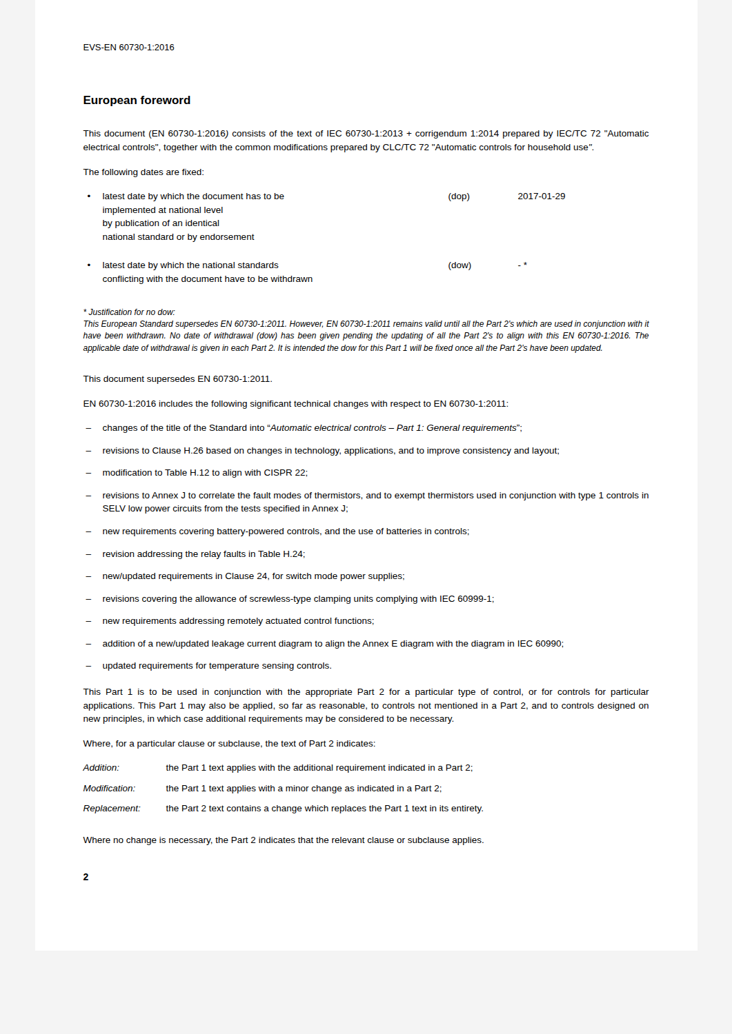EVS-EN 60730-1:2016
European foreword
This document (EN 60730-1:2016) consists of the text of IEC 60730-1:2013 + corrigendum 1:2014 prepared by IEC/TC 72 "Automatic electrical controls", together with the common modifications prepared by CLC/TC 72 "Automatic controls for household use".
The following dates are fixed:
| latest date by which the document has to be implemented at national level by publication of an identical national standard or by endorsement | (dop) | 2017-01-29 |
| latest date by which the national standards conflicting with the document have to be withdrawn | (dow) | - * |
* Justification for no dow:
This European Standard supersedes EN 60730-1:2011. However, EN 60730-1:2011 remains valid until all the Part 2's which are used in conjunction with it have been withdrawn. No date of withdrawal (dow) has been given pending the updating of all the Part 2's to align with this EN 60730-1:2016. The applicable date of withdrawal is given in each Part 2. It is intended the dow for this Part 1 will be fixed once all the Part 2's have been updated.
This document supersedes EN 60730-1:2011.
EN 60730-1:2016 includes the following significant technical changes with respect to EN 60730-1:2011:
changes of the title of the Standard into “Automatic electrical controls – Part 1: General requirements”;
revisions to Clause H.26 based on changes in technology, applications, and to improve consistency and layout;
modification to Table H.12 to align with CISPR 22;
revisions to Annex J to correlate the fault modes of thermistors, and to exempt thermistors used in conjunction with type 1 controls in SELV low power circuits from the tests specified in Annex J;
new requirements covering battery-powered controls, and the use of batteries in controls;
revision addressing the relay faults in Table H.24;
new/updated requirements in Clause 24, for switch mode power supplies;
revisions covering the allowance of screwless-type clamping units complying with IEC 60999-1;
new requirements addressing remotely actuated control functions;
addition of a new/updated leakage current diagram to align the Annex E diagram with the diagram in IEC 60990;
updated requirements for temperature sensing controls.
This Part 1 is to be used in conjunction with the appropriate Part 2 for a particular type of control, or for controls for particular applications. This Part 1 may also be applied, so far as reasonable, to controls not mentioned in a Part 2, and to controls designed on new principles, in which case additional requirements may be considered to be necessary.
Where, for a particular clause or subclause, the text of Part 2 indicates:
| Addition: | the Part 1 text applies with the additional requirement indicated in a Part 2; |
| Modification: | the Part 1 text applies with a minor change as indicated in a Part 2; |
| Replacement: | the Part 2 text contains a change which replaces the Part 1 text in its entirety. |
Where no change is necessary, the Part 2 indicates that the relevant clause or subclause applies.
2